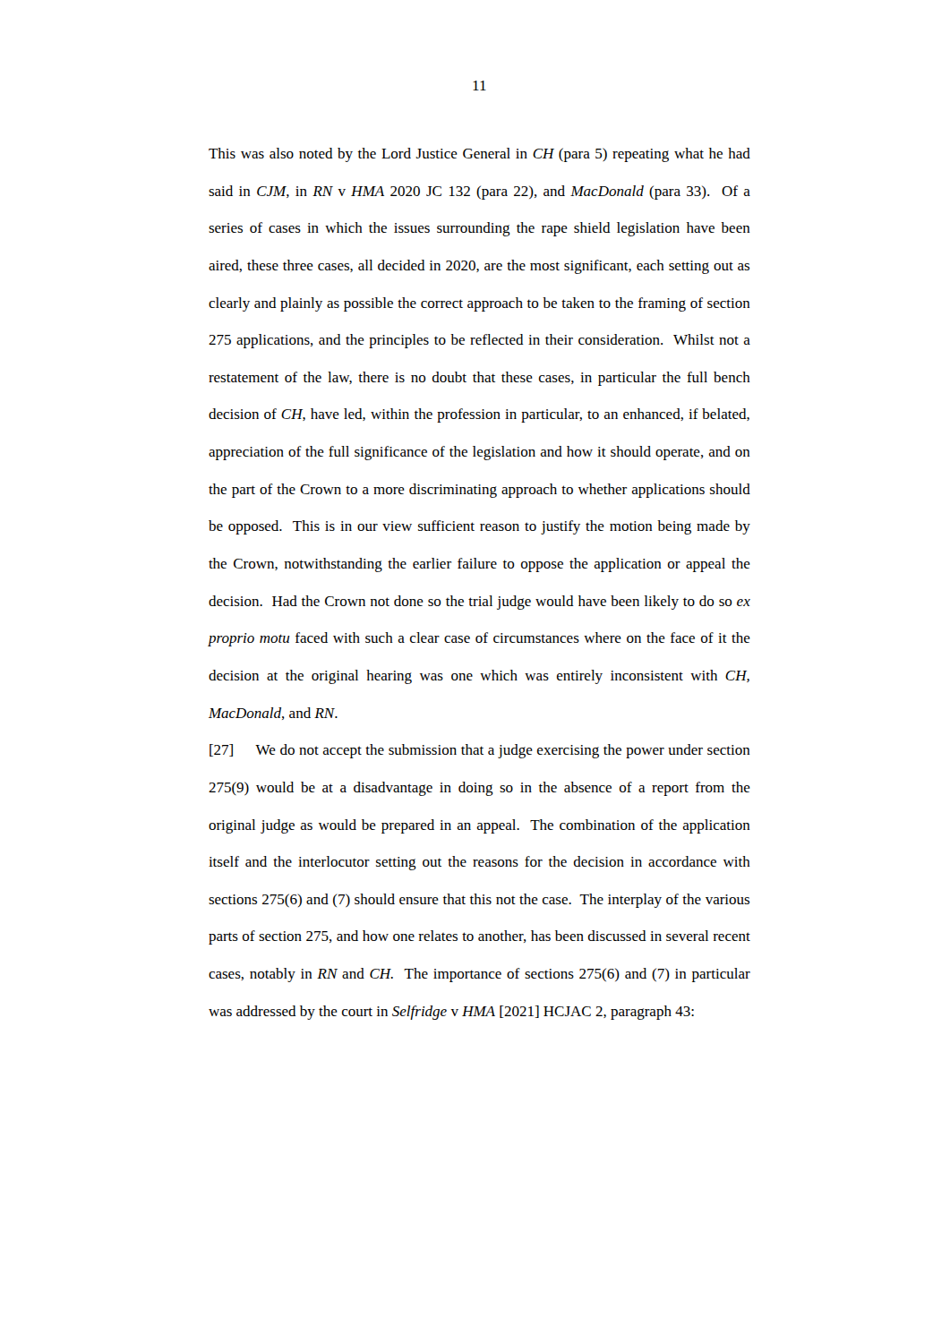11
This was also noted by the Lord Justice General in CH (para 5) repeating what he had said in CJM, in RN v HMA 2020 JC 132 (para 22), and MacDonald (para 33). Of a series of cases in which the issues surrounding the rape shield legislation have been aired, these three cases, all decided in 2020, are the most significant, each setting out as clearly and plainly as possible the correct approach to be taken to the framing of section 275 applications, and the principles to be reflected in their consideration. Whilst not a restatement of the law, there is no doubt that these cases, in particular the full bench decision of CH, have led, within the profession in particular, to an enhanced, if belated, appreciation of the full significance of the legislation and how it should operate, and on the part of the Crown to a more discriminating approach to whether applications should be opposed. This is in our view sufficient reason to justify the motion being made by the Crown, notwithstanding the earlier failure to oppose the application or appeal the decision. Had the Crown not done so the trial judge would have been likely to do so ex proprio motu faced with such a clear case of circumstances where on the face of it the decision at the original hearing was one which was entirely inconsistent with CH, MacDonald, and RN.
[27] We do not accept the submission that a judge exercising the power under section 275(9) would be at a disadvantage in doing so in the absence of a report from the original judge as would be prepared in an appeal. The combination of the application itself and the interlocutor setting out the reasons for the decision in accordance with sections 275(6) and (7) should ensure that this not the case. The interplay of the various parts of section 275, and how one relates to another, has been discussed in several recent cases, notably in RN and CH. The importance of sections 275(6) and (7) in particular was addressed by the court in Selfridge v HMA [2021] HCJAC 2, paragraph 43: